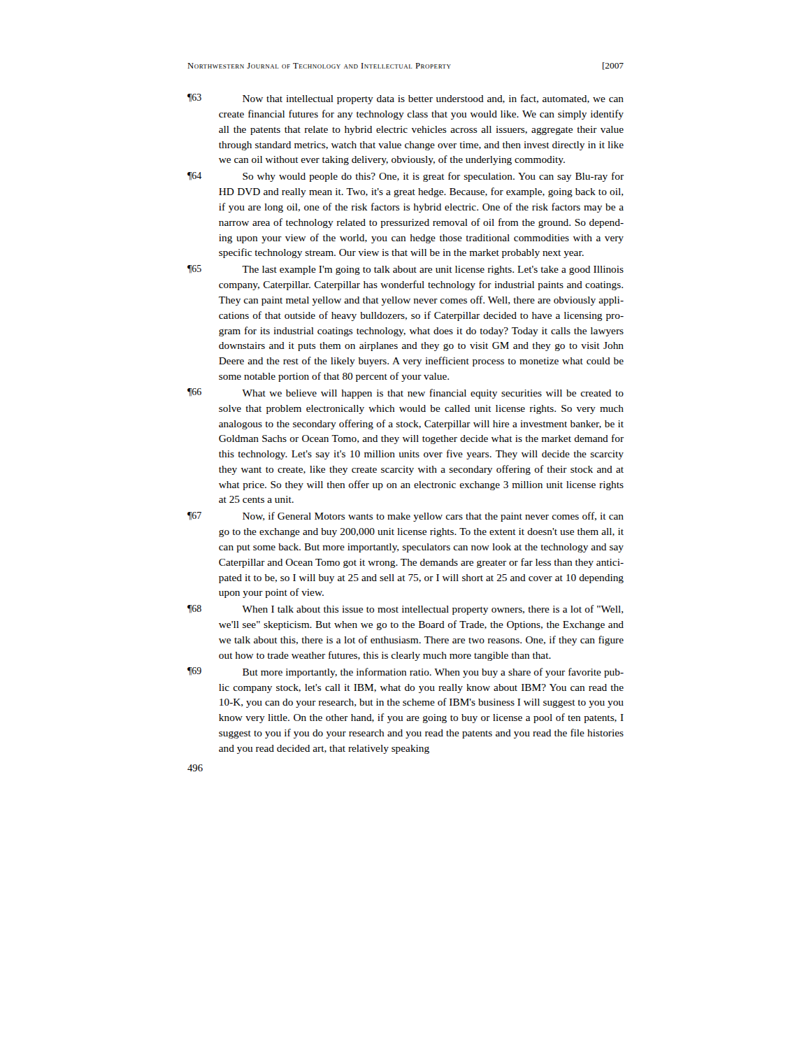Northwestern Journal of Technology and Intellectual Property [2007
¶63
Now that intellectual property data is better understood and, in fact, automated, we can create financial futures for any technology class that you would like. We can simply identify all the patents that relate to hybrid electric vehicles across all issuers, aggregate their value through standard metrics, watch that value change over time, and then invest directly in it like we can oil without ever taking delivery, obviously, of the underlying commodity.
¶64
So why would people do this? One, it is great for speculation. You can say Blu-ray for HD DVD and really mean it. Two, it's a great hedge. Because, for example, going back to oil, if you are long oil, one of the risk factors is hybrid electric. One of the risk factors may be a narrow area of technology related to pressurized removal of oil from the ground. So depending upon your view of the world, you can hedge those traditional commodities with a very specific technology stream. Our view is that will be in the market probably next year.
¶65
The last example I'm going to talk about are unit license rights. Let's take a good Illinois company, Caterpillar. Caterpillar has wonderful technology for industrial paints and coatings. They can paint metal yellow and that yellow never comes off. Well, there are obviously applications of that outside of heavy bulldozers, so if Caterpillar decided to have a licensing program for its industrial coatings technology, what does it do today? Today it calls the lawyers downstairs and it puts them on airplanes and they go to visit GM and they go to visit John Deere and the rest of the likely buyers. A very inefficient process to monetize what could be some notable portion of that 80 percent of your value.
¶66
What we believe will happen is that new financial equity securities will be created to solve that problem electronically which would be called unit license rights. So very much analogous to the secondary offering of a stock, Caterpillar will hire a investment banker, be it Goldman Sachs or Ocean Tomo, and they will together decide what is the market demand for this technology. Let's say it's 10 million units over five years. They will decide the scarcity they want to create, like they create scarcity with a secondary offering of their stock and at what price. So they will then offer up on an electronic exchange 3 million unit license rights at 25 cents a unit.
¶67
Now, if General Motors wants to make yellow cars that the paint never comes off, it can go to the exchange and buy 200,000 unit license rights. To the extent it doesn't use them all, it can put some back. But more importantly, speculators can now look at the technology and say Caterpillar and Ocean Tomo got it wrong. The demands are greater or far less than they anticipated it to be, so I will buy at 25 and sell at 75, or I will short at 25 and cover at 10 depending upon your point of view.
¶68
When I talk about this issue to most intellectual property owners, there is a lot of "Well, we'll see" skepticism. But when we go to the Board of Trade, the Options, the Exchange and we talk about this, there is a lot of enthusiasm. There are two reasons. One, if they can figure out how to trade weather futures, this is clearly much more tangible than that.
¶69
But more importantly, the information ratio. When you buy a share of your favorite public company stock, let's call it IBM, what do you really know about IBM? You can read the 10-K, you can do your research, but in the scheme of IBM's business I will suggest to you you know very little. On the other hand, if you are going to buy or license a pool of ten patents, I suggest to you if you do your research and you read the patents and you read the file histories and you read decided art, that relatively speaking
496